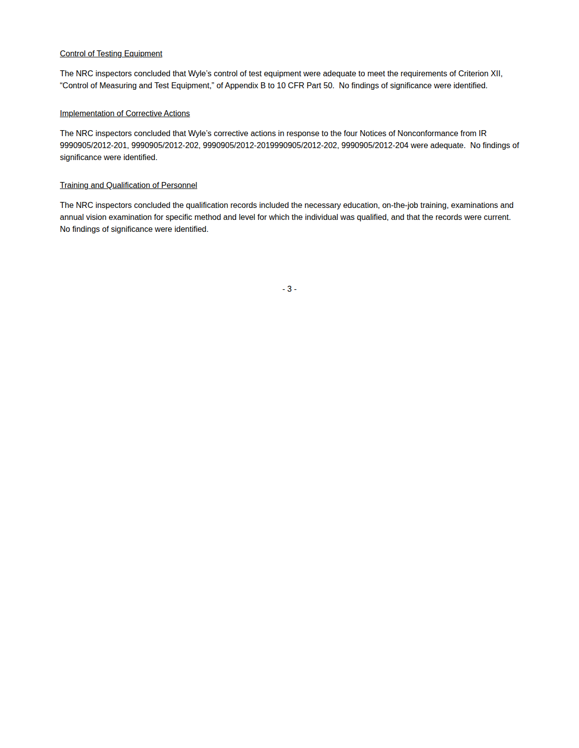Control of Testing Equipment
The NRC inspectors concluded that Wyle’s control of test equipment were adequate to meet the requirements of Criterion XII, “Control of Measuring and Test Equipment,” of Appendix B to 10 CFR Part 50. No findings of significance were identified.
Implementation of Corrective Actions
The NRC inspectors concluded that Wyle’s corrective actions in response to the four Notices of Nonconformance from IR 9990905/2012-201, 9990905/2012-202, 9990905/2012-2019990905/2012-202, 9990905/2012-204 were adequate. No findings of significance were identified.
Training and Qualification of Personnel
The NRC inspectors concluded the qualification records included the necessary education, on-the-job training, examinations and annual vision examination for specific method and level for which the individual was qualified, and that the records were current. No findings of significance were identified.
- 3 -